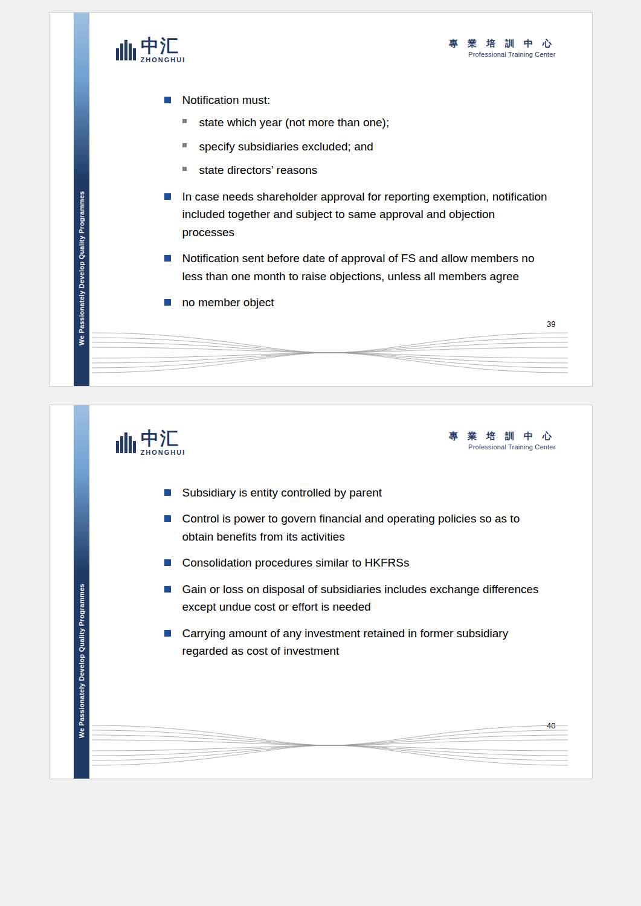We Passionately Develop Quality Programmes
中汇
ZHONGHUI
專 業 培 訓 中 心
Professional Training Center
Notification must:
state which year (not more than one);
specify subsidiaries excluded; and
state directors’ reasons
In case needs shareholder approval for reporting exemption, notification included together and subject to same approval and objection processes
Notification sent before date of approval of FS and allow members no less than one month to raise objections, unless all members agree
no member object
39
We Passionately Develop Quality Programmes
中汇
ZHONGHUI
專 業 培 訓 中 心
Professional Training Center
Subsidiary is entity controlled by parent
Control is power to govern financial and operating policies so as to obtain benefits from its activities
Consolidation procedures similar to HKFRSs
Gain or loss on disposal of subsidiaries includes exchange differences except undue cost or effort is needed
Carrying amount of any investment retained in former subsidiary regarded as cost of investment
40